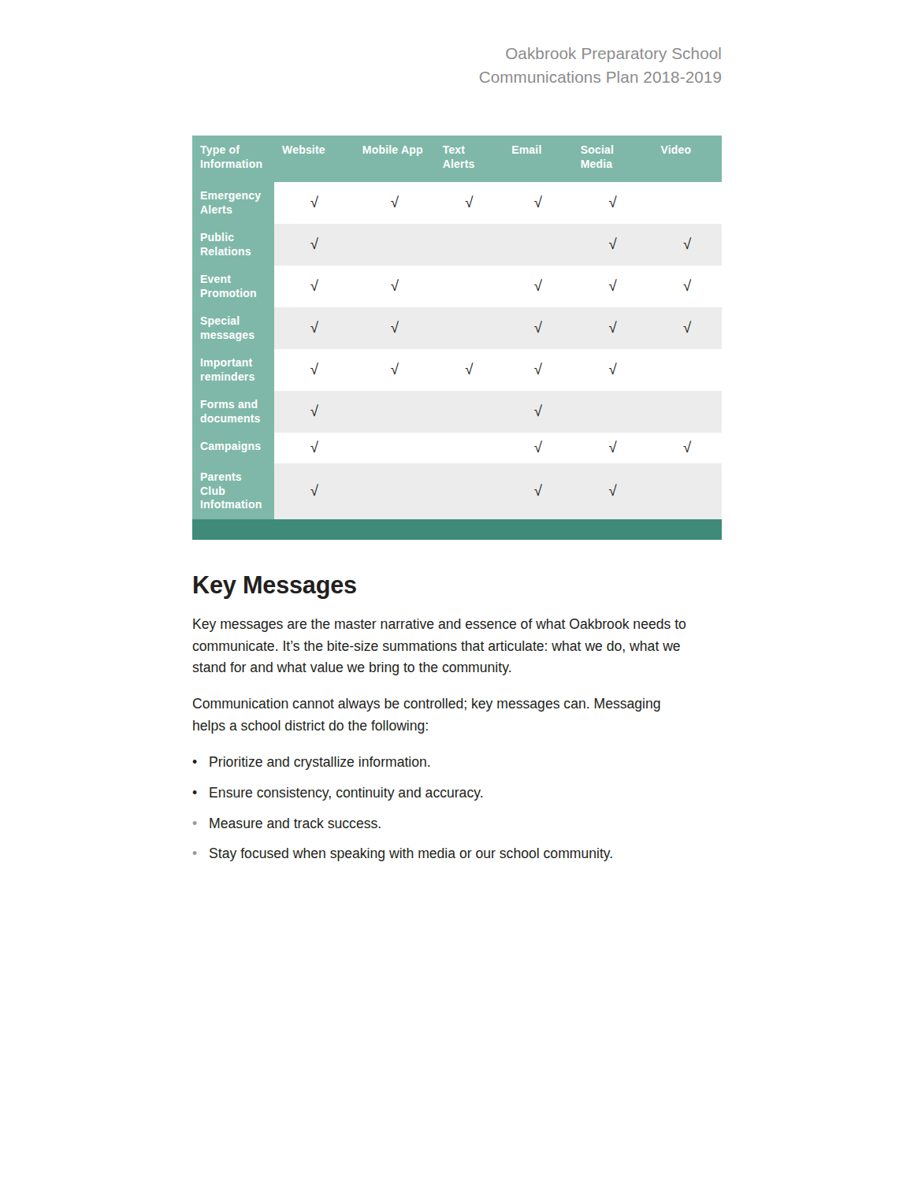Oakbrook Preparatory School
Communications Plan 2018-2019
| Type of Information | Website | Mobile App | Text Alerts | Email | Social Media | Video |
| --- | --- | --- | --- | --- | --- | --- |
| Emergency Alerts | √ | √ | √ | √ | √ | |
| Public Relations | √ | | | | √ | √ |
| Event Promotion | √ | √ | | √ | √ | √ |
| Special messages | √ | √ | | √ | √ | √ |
| Important reminders | √ | √ | √ | √ | √ | |
| Forms and documents | √ | | | √ | | |
| Campaigns | √ | | | √ | √ | √ |
| Parents Club Infotmation | √ | | | √ | √ | |
Key Messages
Key messages are the master narrative and essence of what Oakbrook needs to communicate. It’s the bite-size summations that articulate: what we do, what we stand for and what value we bring to the community.
Communication cannot always be controlled; key messages can. Messaging helps a school district do the following:
Prioritize and crystallize information.
Ensure consistency, continuity and accuracy.
Measure and track success.
Stay focused when speaking with media or our school community.